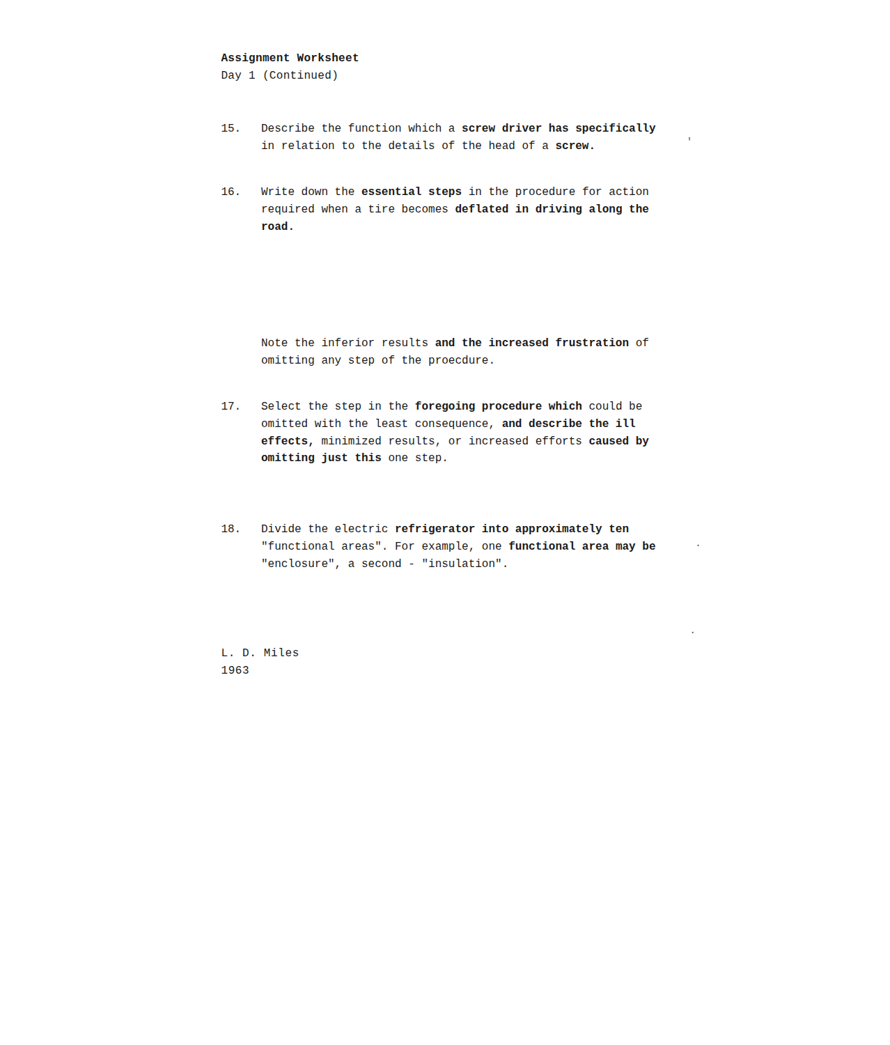' . .
Assignment Worksheet
Day 1 (Continued)
15. Describe the function which a screw driver has specifically in relation to the details of the head of a screw.
16. Write down the essential steps in the procedure for action required when a tire becomes deflated in driving along the road.
Note the inferior results and the increased frustration of omitting any step of the proecdure.
17. Select the step in the foregoing procedure which could be omitted with the least consequence, and describe the ill effects, minimized results, or increased efforts caused by omitting just this one step.
18. Divide the electric refrigerator into approximately ten "functional areas". For example, one functional area may be "enclosure", a second - "insulation".
L. D. Miles
1963